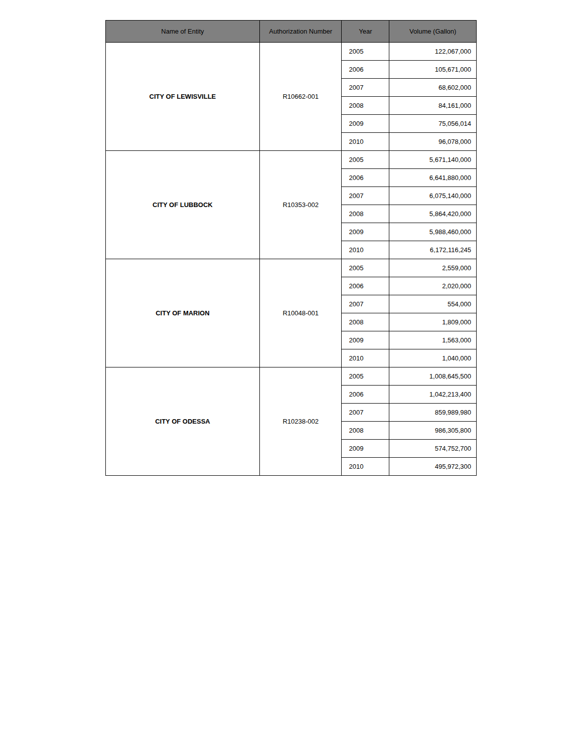| Name of Entity | Authorization Number | Year | Volume (Gallon) |
| --- | --- | --- | --- |
| CITY OF LEWISVILLE | R10662-001 | 2005 | 122,067,000 |
| 2006 | 105,671,000 |
| 2007 | 68,602,000 |
| 2008 | 84,161,000 |
| 2009 | 75,056,014 |
| 2010 | 96,078,000 |
| CITY OF LUBBOCK | R10353-002 | 2005 | 5,671,140,000 |
| 2006 | 6,641,880,000 |
| 2007 | 6,075,140,000 |
| 2008 | 5,864,420,000 |
| 2009 | 5,988,460,000 |
| 2010 | 6,172,116,245 |
| CITY OF MARION | R10048-001 | 2005 | 2,559,000 |
| 2006 | 2,020,000 |
| 2007 | 554,000 |
| 2008 | 1,809,000 |
| 2009 | 1,563,000 |
| 2010 | 1,040,000 |
| CITY OF ODESSA | R10238-002 | 2005 | 1,008,645,500 |
| 2006 | 1,042,213,400 |
| 2007 | 859,989,980 |
| 2008 | 986,305,800 |
| 2009 | 574,752,700 |
| 2010 | 495,972,300 |